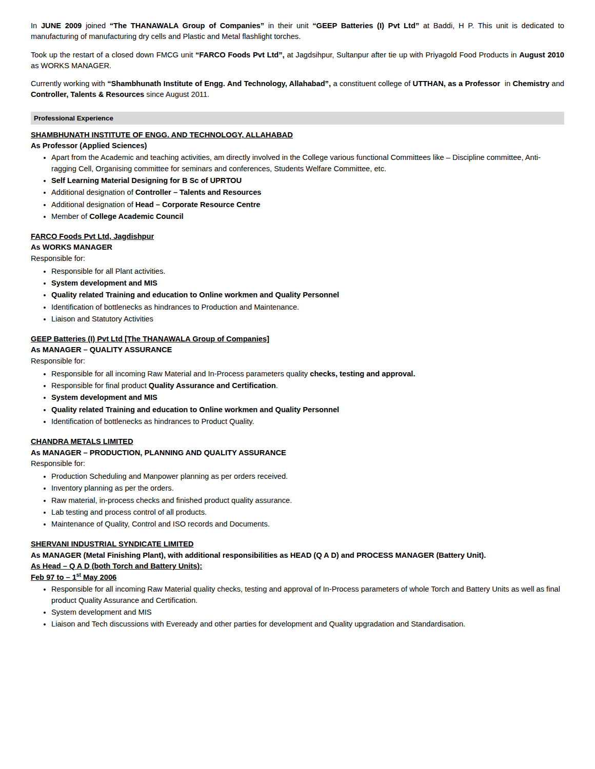In JUNE 2009 joined “The THANAWALA Group of Companies” in their unit “GEEP Batteries (I) Pvt Ltd” at Baddi, H P. This unit is dedicated to manufacturing of manufacturing dry cells and Plastic and Metal flashlight torches.
Took up the restart of a closed down FMCG unit “FARCO Foods Pvt Ltd”, at Jagdsihpur, Sultanpur after tie up with Priyagold Food Products in August 2010 as WORKS MANAGER.
Currently working with “Shambhunath Institute of Engg. And Technology, Allahabad”, a constituent college of UTTHAN, as a Professor in Chemistry and Controller, Talents & Resources since August 2011.
Professional Experience
SHAMBHUNATH INSTITUTE OF ENGG. AND TECHNOLOGY, ALLAHABAD
As Professor (Applied Sciences)
Apart from the Academic and teaching activities, am directly involved in the College various functional Committees like – Discipline committee, Anti-ragging Cell, Organising committee for seminars and conferences, Students Welfare Committee, etc.
Self Learning Material Designing for B Sc of UPRTOU
Additional designation of Controller – Talents and Resources
Additional designation of Head – Corporate Resource Centre
Member of College Academic Council
FARCO Foods Pvt Ltd, Jagdishpur
As WORKS MANAGER
Responsible for:
Responsible for all Plant activities.
System development and MIS
Quality related Training and education to Online workmen and Quality Personnel
Identification of bottlenecks as hindrances to Production and Maintenance.
Liaison and Statutory Activities
GEEP Batteries (I) Pvt Ltd [The THANAWALA Group of Companies]
As MANAGER – QUALITY ASSURANCE
Responsible for:
Responsible for all incoming Raw Material and In-Process parameters quality checks, testing and approval.
Responsible for final product Quality Assurance and Certification.
System development and MIS
Quality related Training and education to Online workmen and Quality Personnel
Identification of bottlenecks as hindrances to Product Quality.
CHANDRA METALS LIMITED
As MANAGER – PRODUCTION, PLANNING AND QUALITY ASSURANCE
Responsible for:
Production Scheduling and Manpower planning as per orders received.
Inventory planning as per the orders.
Raw material, in-process checks and finished product quality assurance.
Lab testing and process control of all products.
Maintenance of Quality, Control and ISO records and Documents.
SHERVANI INDUSTRIAL SYNDICATE LIMITED
As MANAGER (Metal Finishing Plant), with additional responsibilities as HEAD (Q A D) and PROCESS MANAGER (Battery Unit).
As Head – Q A D (both Torch and Battery Units):
Feb 97 to – 1st May 2006
Responsible for all incoming Raw Material quality checks, testing and approval of In-Process parameters of whole Torch and Battery Units as well as final product Quality Assurance and Certification.
System development and MIS
Liaison and Tech discussions with Eveready and other parties for development and Quality upgradation and Standardisation.